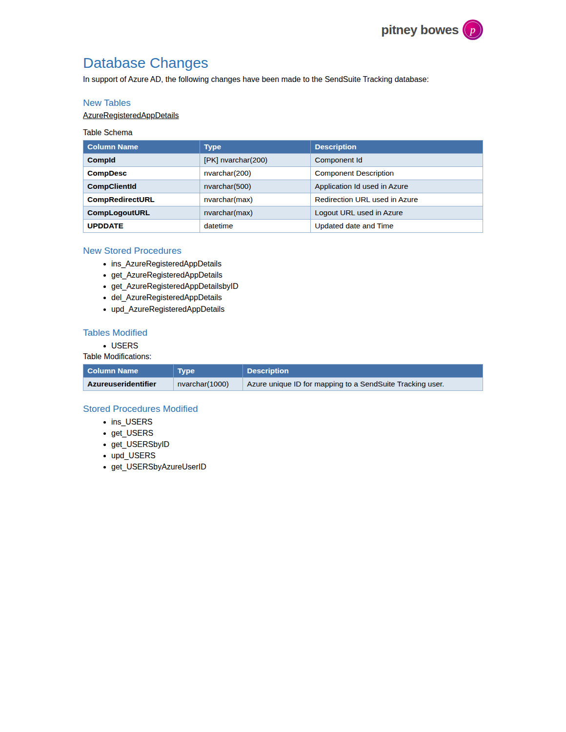pitney bowes p
Database Changes
In support of Azure AD, the following changes have been made to the SendSuite Tracking database:
New Tables
AzureRegisteredAppDetails
Table Schema
| Column Name | Type | Description |
| --- | --- | --- |
| CompId | [PK] nvarchar(200) | Component Id |
| CompDesc | nvarchar(200) | Component Description |
| CompClientId | nvarchar(500) | Application Id used in Azure |
| CompRedirectURL | nvarchar(max) | Redirection URL used in Azure |
| CompLogoutURL | nvarchar(max) | Logout URL used in Azure |
| UPDDATE | datetime | Updated date and Time |
New Stored Procedures
ins_AzureRegisteredAppDetails
get_AzureRegisteredAppDetails
get_AzureRegisteredAppDetailsbyID
del_AzureRegisteredAppDetails
upd_AzureRegisteredAppDetails
Tables Modified
USERS
Table Modifications:
| Column Name | Type | Description |
| --- | --- | --- |
| Azureuseridentifier | nvarchar(1000) | Azure unique ID for mapping to a SendSuite Tracking user. |
Stored Procedures Modified
ins_USERS
get_USERS
get_USERSbyID
upd_USERS
get_USERSbyAzureUserID